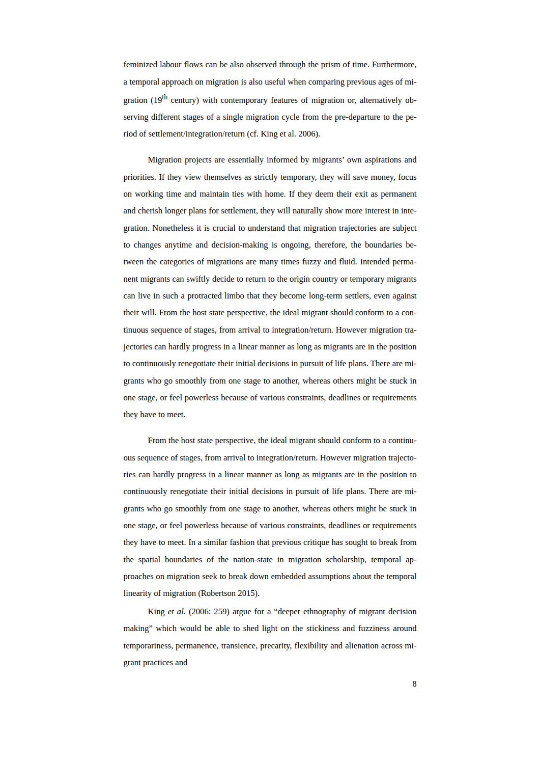feminized labour flows can be also observed through the prism of time. Furthermore, a temporal approach on migration is also useful when comparing previous ages of migration (19th century) with contemporary features of migration or, alternatively observing different stages of a single migration cycle from the pre-departure to the period of settlement/integration/return (cf. King et al. 2006).
Migration projects are essentially informed by migrants’ own aspirations and priorities. If they view themselves as strictly temporary, they will save money, focus on working time and maintain ties with home. If they deem their exit as permanent and cherish longer plans for settlement, they will naturally show more interest in integration. Nonetheless it is crucial to understand that migration trajectories are subject to changes anytime and decision-making is ongoing, therefore, the boundaries between the categories of migrations are many times fuzzy and fluid. Intended permanent migrants can swiftly decide to return to the origin country or temporary migrants can live in such a protracted limbo that they become long-term settlers, even against their will. From the host state perspective, the ideal migrant should conform to a continuous sequence of stages, from arrival to integration/return. However migration trajectories can hardly progress in a linear manner as long as migrants are in the position to continuously renegotiate their initial decisions in pursuit of life plans. There are migrants who go smoothly from one stage to another, whereas others might be stuck in one stage, or feel powerless because of various constraints, deadlines or requirements they have to meet.
From the host state perspective, the ideal migrant should conform to a continuous sequence of stages, from arrival to integration/return. However migration trajectories can hardly progress in a linear manner as long as migrants are in the position to continuously renegotiate their initial decisions in pursuit of life plans. There are migrants who go smoothly from one stage to another, whereas others might be stuck in one stage, or feel powerless because of various constraints, deadlines or requirements they have to meet. In a similar fashion that previous critique has sought to break from the spatial boundaries of the nation-state in migration scholarship, temporal approaches on migration seek to break down embedded assumptions about the temporal linearity of migration (Robertson 2015).
King et al. (2006: 259) argue for a “deeper ethnography of migrant decision making” which would be able to shed light on the stickiness and fuzziness around temporariness, permanence, transience, precarity, flexibility and alienation across migrant practices and
8